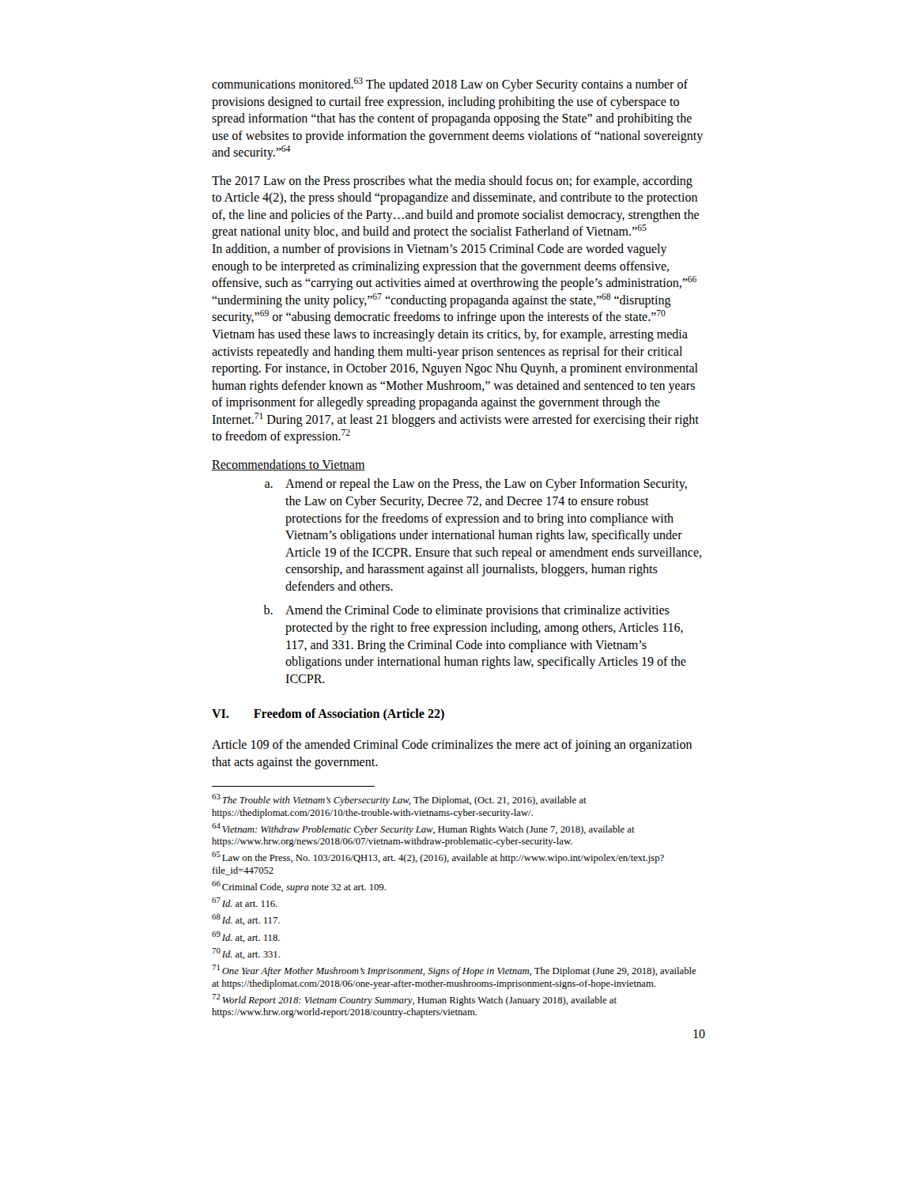communications monitored.63 The updated 2018 Law on Cyber Security contains a number of provisions designed to curtail free expression, including prohibiting the use of cyberspace to spread information “that has the content of propaganda opposing the State” and prohibiting the use of websites to provide information the government deems violations of “national sovereignty and security.”64
The 2017 Law on the Press proscribes what the media should focus on; for example, according to Article 4(2), the press should “propagandize and disseminate, and contribute to the protection of, the line and policies of the Party…and build and promote socialist democracy, strengthen the great national unity bloc, and build and protect the socialist Fatherland of Vietnam.”65
In addition, a number of provisions in Vietnam’s 2015 Criminal Code are worded vaguely enough to be interpreted as criminalizing expression that the government deems offensive, offensive, such as “carrying out activities aimed at overthrowing the people’s administration,”66 “undermining the unity policy,”67 “conducting propaganda against the state,”68 “disrupting security,”69 or “abusing democratic freedoms to infringe upon the interests of the state.”70 Vietnam has used these laws to increasingly detain its critics, by, for example, arresting media activists repeatedly and handing them multi-year prison sentences as reprisal for their critical reporting. For instance, in October 2016, Nguyen Ngoc Nhu Quynh, a prominent environmental human rights defender known as “Mother Mushroom,” was detained and sentenced to ten years of imprisonment for allegedly spreading propaganda against the government through the Internet.71 During 2017, at least 21 bloggers and activists were arrested for exercising their right to freedom of expression.72
Recommendations to Vietnam
Amend or repeal the Law on the Press, the Law on Cyber Information Security, the Law on Cyber Security, Decree 72, and Decree 174 to ensure robust protections for the freedoms of expression and to bring into compliance with Vietnam’s obligations under international human rights law, specifically under Article 19 of the ICCPR. Ensure that such repeal or amendment ends surveillance, censorship, and harassment against all journalists, bloggers, human rights defenders and others.
Amend the Criminal Code to eliminate provisions that criminalize activities protected by the right to free expression including, among others, Articles 116, 117, and 331. Bring the Criminal Code into compliance with Vietnam’s obligations under international human rights law, specifically Articles 19 of the ICCPR.
VI. Freedom of Association (Article 22)
Article 109 of the amended Criminal Code criminalizes the mere act of joining an organization that acts against the government.
63 The Trouble with Vietnam’s Cybersecurity Law, The Diplomat, (Oct. 21, 2016), available at https://thediplomat.com/2016/10/the-trouble-with-vietnams-cyber-security-law/.
64 Vietnam: Withdraw Problematic Cyber Security Law, Human Rights Watch (June 7, 2018), available at https://www.hrw.org/news/2018/06/07/vietnam-withdraw-problematic-cyber-security-law.
65 Law on the Press, No. 103/2016/QH13, art. 4(2), (2016), available at http://www.wipo.int/wipolex/en/text.jsp?file_id=447052
66 Criminal Code, supra note 32 at art. 109.
67 Id. at art. 116.
68 Id. at, art. 117.
69 Id. at, art. 118.
70 Id. at, art. 331.
71 One Year After Mother Mushroom’s Imprisonment, Signs of Hope in Vietnam, The Diplomat (June 29, 2018), available at https://thediplomat.com/2018/06/one-year-after-mother-mushrooms-imprisonment-signs-of-hope-invietnam.
72 World Report 2018: Vietnam Country Summary, Human Rights Watch (January 2018), available at https://www.hrw.org/world-report/2018/country-chapters/vietnam.
10